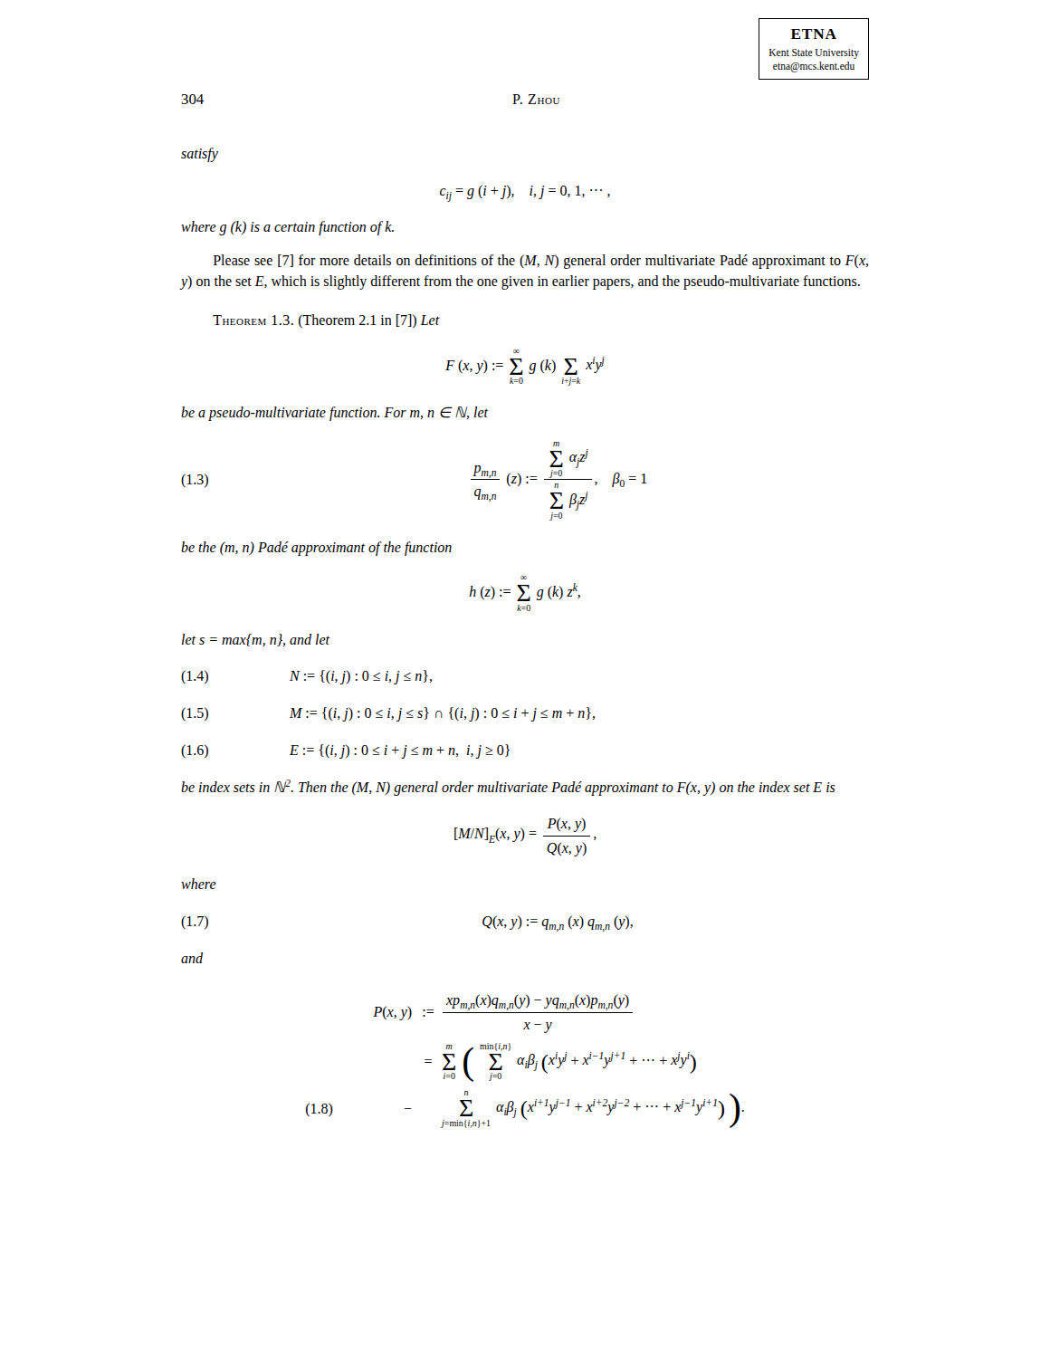ETNA Kent State University
etna@mcs.kent.edu
304
P. Zhou
satisfy
cij = g (i + j), i, j = 0, 1, ··· ,
where g (k) is a certain function of k.
Please see [7] for more details on definitions of the (M, N) general order multivariate Padé approximant to F(x, y) on the set E, which is slightly different from the one given in earlier papers, and the pseudo-multivariate functions.
Theorem 1.3. (Theorem 2.1 in [7]) Let
F (x, y) := ∞Σk=0 g (k) Σi+j=k xiyj
be a pseudo-multivariate function. For m, n ∈ ℕ, let
(1.3)
pm,n qm,n (z) := mΣj=0 αjzj nΣj=0 βjzj , β0 = 1
be the (m, n) Padé approximant of the function
h (z) := ∞Σk=0 g (k) zk,
let s = max{m, n}, and let
(1.4)
N := {(i, j) : 0 ≤ i, j ≤ n},
(1.5)
M := {(i, j) : 0 ≤ i, j ≤ s} ∩ {(i, j) : 0 ≤ i + j ≤ m + n},
(1.6)
E := {(i, j) : 0 ≤ i + j ≤ m + n, i, j ≥ 0}
be index sets in ℕ2. Then the (M, N) general order multivariate Padé approximant to F(x, y) on the index set E is
[M/N]E(x, y) = P(x, y) Q(x, y) ,
where
(1.7)
Q(x, y) := qm,n (x) qm,n (y),
and
| | P ( x , y ) | := | xp m,n ( x ) q m,n ( y ) − yq m,n ( x ) p m,n ( y ) x − y |
| | | = | m Σ i =0 ( min{ i , n } Σ j =0 α i β j ( x i y j + x i−1 y j+1 + ··· + x j y i ) |
| (1.8) | − | | n Σ j =min{ i , n }+1 α i β j ( x i+1 y j−1 + x i+2 y j−2 + ··· + x j−1 y i+1 ) ) . |